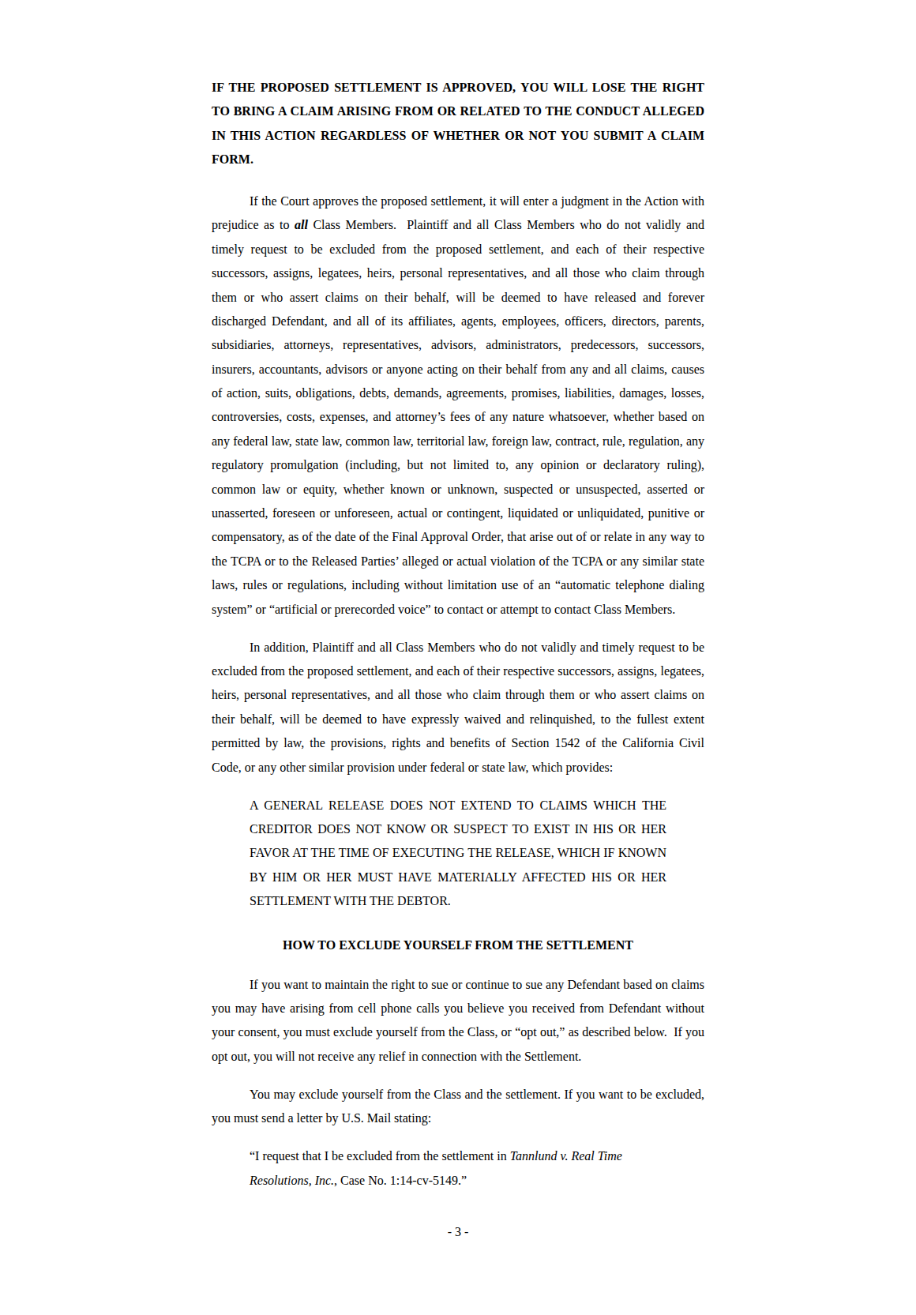IF THE PROPOSED SETTLEMENT IS APPROVED, YOU WILL LOSE THE RIGHT TO BRING A CLAIM ARISING FROM OR RELATED TO THE CONDUCT ALLEGED IN THIS ACTION REGARDLESS OF WHETHER OR NOT YOU SUBMIT A CLAIM FORM.
If the Court approves the proposed settlement, it will enter a judgment in the Action with prejudice as to all Class Members. Plaintiff and all Class Members who do not validly and timely request to be excluded from the proposed settlement, and each of their respective successors, assigns, legatees, heirs, personal representatives, and all those who claim through them or who assert claims on their behalf, will be deemed to have released and forever discharged Defendant, and all of its affiliates, agents, employees, officers, directors, parents, subsidiaries, attorneys, representatives, advisors, administrators, predecessors, successors, insurers, accountants, advisors or anyone acting on their behalf from any and all claims, causes of action, suits, obligations, debts, demands, agreements, promises, liabilities, damages, losses, controversies, costs, expenses, and attorney’s fees of any nature whatsoever, whether based on any federal law, state law, common law, territorial law, foreign law, contract, rule, regulation, any regulatory promulgation (including, but not limited to, any opinion or declaratory ruling), common law or equity, whether known or unknown, suspected or unsuspected, asserted or unasserted, foreseen or unforeseen, actual or contingent, liquidated or unliquidated, punitive or compensatory, as of the date of the Final Approval Order, that arise out of or relate in any way to the TCPA or to the Released Parties’ alleged or actual violation of the TCPA or any similar state laws, rules or regulations, including without limitation use of an “automatic telephone dialing system” or “artificial or prerecorded voice” to contact or attempt to contact Class Members.
In addition, Plaintiff and all Class Members who do not validly and timely request to be excluded from the proposed settlement, and each of their respective successors, assigns, legatees, heirs, personal representatives, and all those who claim through them or who assert claims on their behalf, will be deemed to have expressly waived and relinquished, to the fullest extent permitted by law, the provisions, rights and benefits of Section 1542 of the California Civil Code, or any other similar provision under federal or state law, which provides:
A GENERAL RELEASE DOES NOT EXTEND TO CLAIMS WHICH THE CREDITOR DOES NOT KNOW OR SUSPECT TO EXIST IN HIS OR HER FAVOR AT THE TIME OF EXECUTING THE RELEASE, WHICH IF KNOWN BY HIM OR HER MUST HAVE MATERIALLY AFFECTED HIS OR HER SETTLEMENT WITH THE DEBTOR.
HOW TO EXCLUDE YOURSELF FROM THE SETTLEMENT
If you want to maintain the right to sue or continue to sue any Defendant based on claims you may have arising from cell phone calls you believe you received from Defendant without your consent, you must exclude yourself from the Class, or “opt out,” as described below. If you opt out, you will not receive any relief in connection with the Settlement.
You may exclude yourself from the Class and the settlement. If you want to be excluded, you must send a letter by U.S. Mail stating:
“I request that I be excluded from the settlement in Tannlund v. Real Time Resolutions, Inc., Case No. 1:14-cv-5149.”
- 3 -